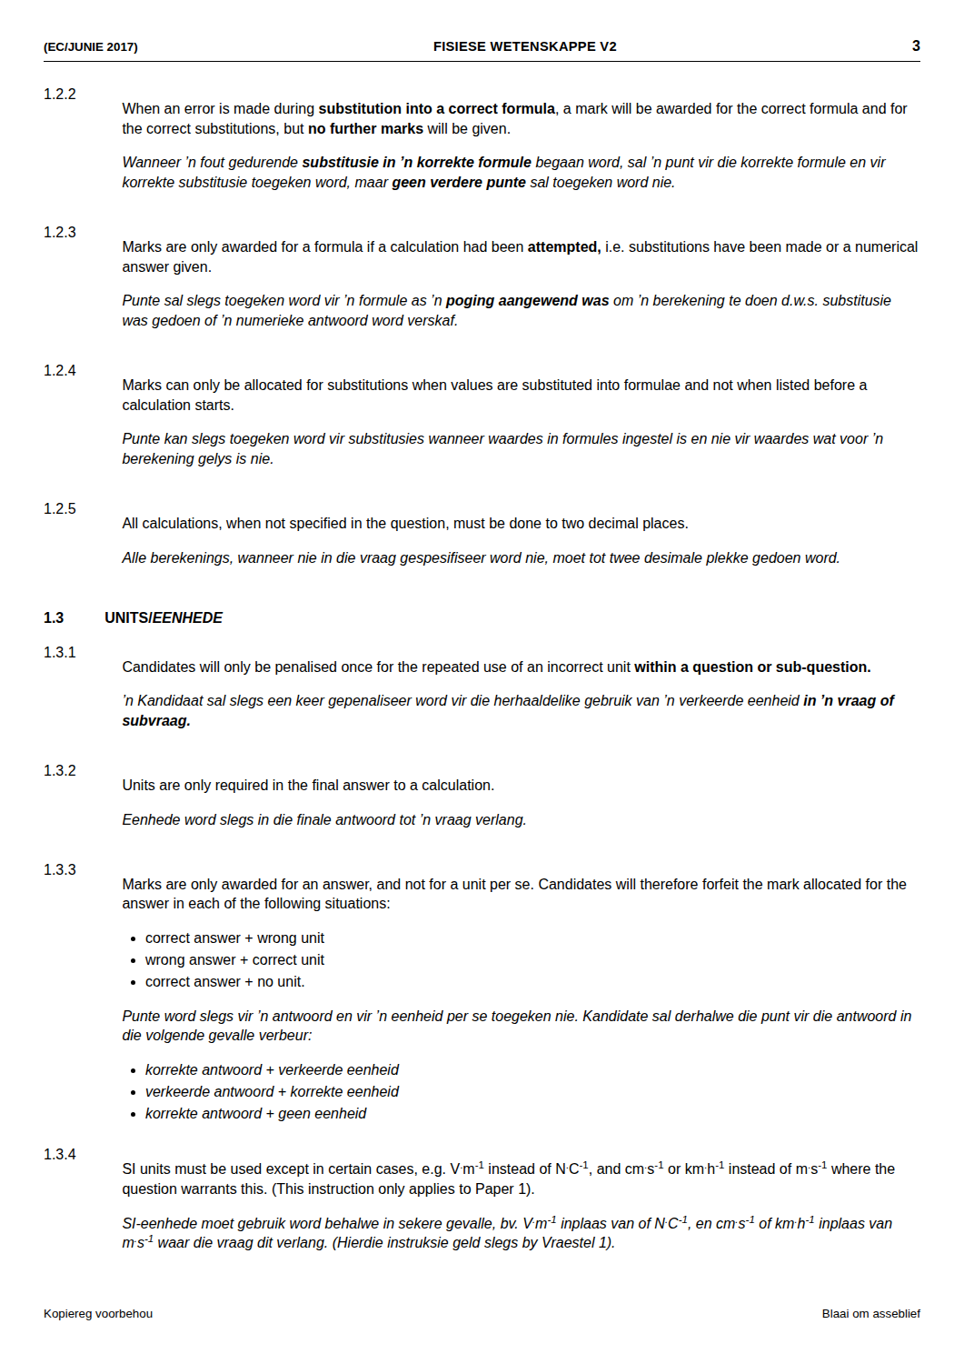(EC/JUNIE 2017) FISIESE WETENSKAPPE V2 3
1.2.2
When an error is made during substitution into a correct formula, a mark will be awarded for the correct formula and for the correct substitutions, but no further marks will be given.
Wanneer ’n fout gedurende substitusie in ’n korrekte formule begaan word, sal ’n punt vir die korrekte formule en vir korrekte substitusie toegeken word, maar geen verdere punte sal toegeken word nie.
1.2.3
Marks are only awarded for a formula if a calculation had been attempted, i.e. substitutions have been made or a numerical answer given.
Punte sal slegs toegeken word vir ’n formule as ’n poging aangewend was om ’n berekening te doen d.w.s. substitusie was gedoen of ’n numerieke antwoord word verskaf.
1.2.4
Marks can only be allocated for substitutions when values are substituted into formulae and not when listed before a calculation starts.
Punte kan slegs toegeken word vir substitusies wanneer waardes in formules ingestel is en nie vir waardes wat voor ’n berekening gelys is nie.
1.2.5
All calculations, when not specified in the question, must be done to two decimal places.
Alle berekenings, wanneer nie in die vraag gespesifiseer word nie, moet tot twee desimale plekke gedoen word.
1.3 UNITS/EENHEDE
1.3.1
Candidates will only be penalised once for the repeated use of an incorrect unit within a question or sub-question.
’n Kandidaat sal slegs een keer gepenaliseer word vir die herhaaldelike gebruik van ’n verkeerde eenheid in ’n vraag of subvraag.
1.3.2
Units are only required in the final answer to a calculation.
Eenhede word slegs in die finale antwoord tot ’n vraag verlang.
1.3.3
Marks are only awarded for an answer, and not for a unit per se. Candidates will therefore forfeit the mark allocated for the answer in each of the following situations:
correct answer + wrong unit
wrong answer + correct unit
correct answer + no unit.
Punte word slegs vir ’n antwoord en vir ’n eenheid per se toegeken nie. Kandidate sal derhalwe die punt vir die antwoord in die volgende gevalle verbeur:
korrekte antwoord + verkeerde eenheid
verkeerde antwoord + korrekte eenheid
korrekte antwoord + geen eenheid
1.3.4
SI units must be used except in certain cases, e.g. V.m-1 instead of N.C-1, and cm.s-1 or km.h-1 instead of m.s-1 where the question warrants this. (This instruction only applies to Paper 1).
SI-eenhede moet gebruik word behalwe in sekere gevalle, bv. V.m-1 inplaas van of N.C-1, en cm.s-1 of km.h-1 inplaas van m.s-1 waar die vraag dit verlang. (Hierdie instruksie geld slegs by Vraestel 1).
Kopiereg voorbehou Blaai om asseblief